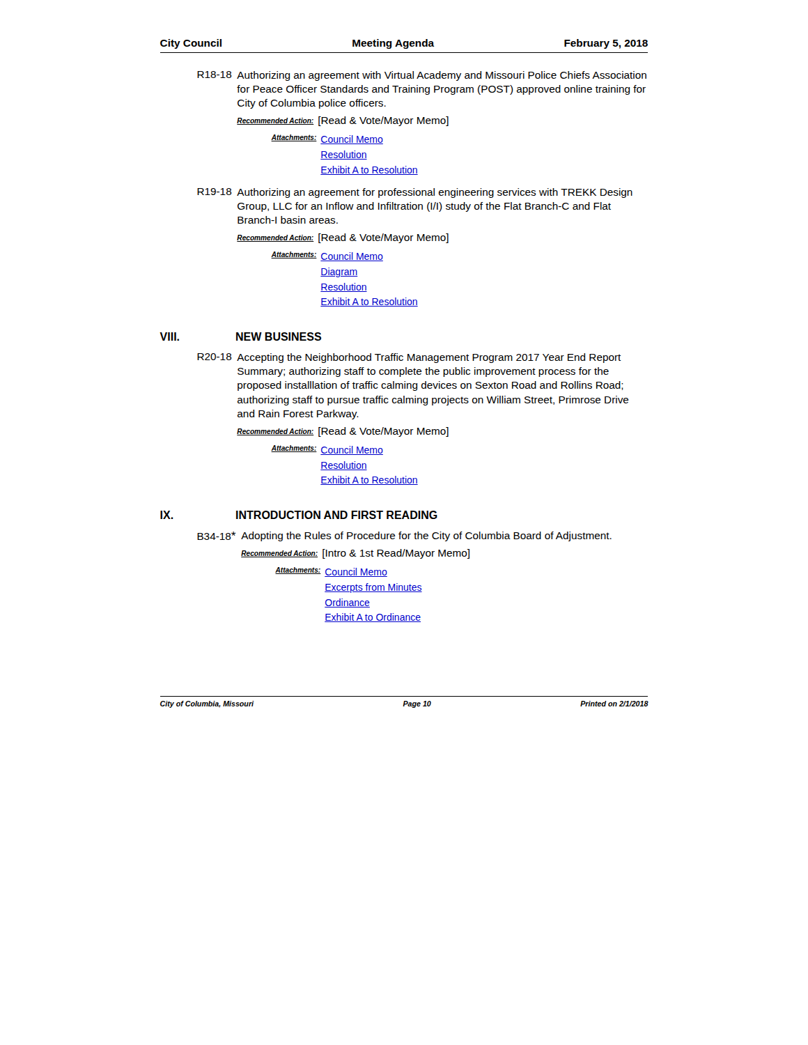City Council
Meeting Agenda
February 5, 2018
R18-18
Authorizing an agreement with Virtual Academy and Missouri Police Chiefs Association for Peace Officer Standards and Training Program (POST) approved online training for City of Columbia police officers.
Recommended Action: [Read & Vote/Mayor Memo]
Attachments:
Council Memo
Resolution
Exhibit A to Resolution
R19-18
Authorizing an agreement for professional engineering services with TREKK Design Group, LLC for an Inflow and Infiltration (I/I) study of the Flat Branch-C and Flat Branch-I basin areas.
Recommended Action: [Read & Vote/Mayor Memo]
Attachments:
Council Memo
Diagram
Resolution
Exhibit A to Resolution
VIII.
NEW BUSINESS
R20-18
Accepting the Neighborhood Traffic Management Program 2017 Year End Report Summary; authorizing staff to complete the public improvement process for the proposed installlation of traffic calming devices on Sexton Road and Rollins Road; authorizing staff to pursue traffic calming projects on William Street, Primrose Drive and Rain Forest Parkway.
Recommended Action: [Read & Vote/Mayor Memo]
Attachments:
Council Memo
Resolution
Exhibit A to Resolution
IX.
INTRODUCTION AND FIRST READING
B34-18*
Adopting the Rules of Procedure for the City of Columbia Board of Adjustment.
Recommended Action: [Intro & 1st Read/Mayor Memo]
Attachments:
Council Memo
Excerpts from Minutes
Ordinance
Exhibit A to Ordinance
City of Columbia, Missouri
Page 10
Printed on 2/1/2018